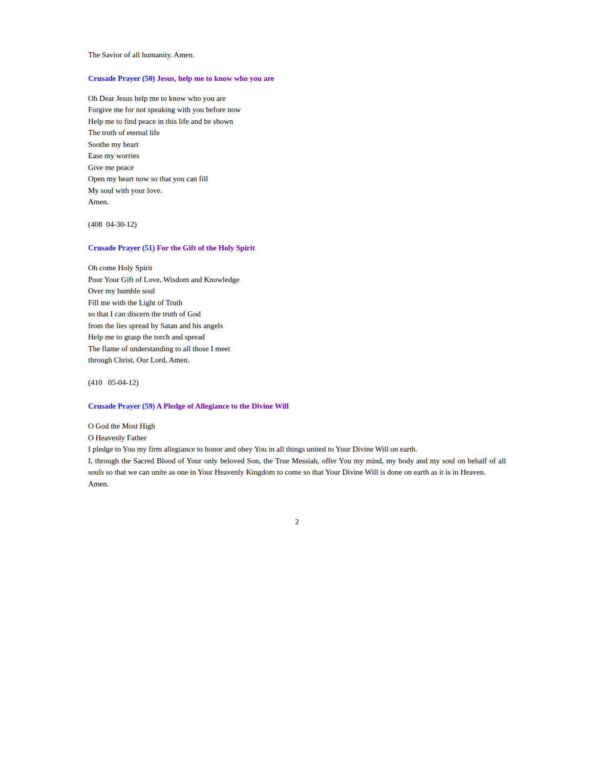The Savior of all humanity. Amen.
Crusade Prayer (50) Jesus, help me to know who you are
Oh Dear Jesus help me to know who you are
Forgive me for not speaking with you before now
Help me to find peace in this life and be shown
The truth of eternal life
Soothe my heart
Ease my worries
Give me peace
Open my heart now so that you can fill
My soul with your love.
Amen.
(408 04-30-12)
Crusade Prayer (51) For the Gift of the Holy Spirit
Oh come Holy Spirit
Pour Your Gift of Love, Wisdom and Knowledge
Over my humble soul
Fill me with the Light of Truth
so that I can discern the truth of God
from the lies spread by Satan and his angels
Help me to grasp the torch and spread
The flame of understanding to all those I meet
through Christ, Our Lord, Amen.
(410 05-04-12)
Crusade Prayer (59) A Pledge of Allegiance to the Divine Will
O God the Most High
O Heavenly Father
I pledge to You my firm allegiance to honor and obey You in all things united to Your Divine Will on earth.
I, through the Sacred Blood of Your only beloved Son, the True Messiah, offer You my mind, my body and my soul on behalf of all souls so that we can unite as one in Your Heavenly Kingdom to come so that Your Divine Will is done on earth as it is in Heaven.
Amen.
2